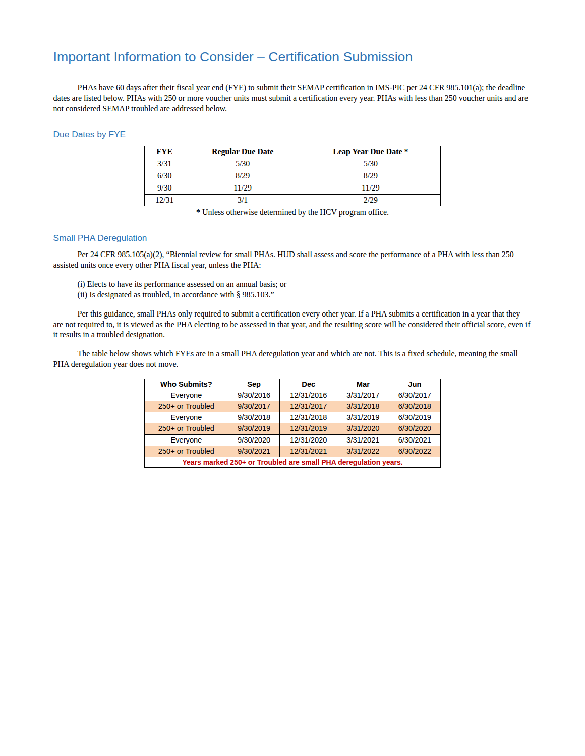Important Information to Consider – Certification Submission
PHAs have 60 days after their fiscal year end (FYE) to submit their SEMAP certification in IMS-PIC per 24 CFR 985.101(a); the deadline dates are listed below. PHAs with 250 or more voucher units must submit a certification every year. PHAs with less than 250 voucher units and are not considered SEMAP troubled are addressed below.
Due Dates by FYE
| FYE | Regular Due Date | Leap Year Due Date * |
| --- | --- | --- |
| 3/31 | 5/30 | 5/30 |
| 6/30 | 8/29 | 8/29 |
| 9/30 | 11/29 | 11/29 |
| 12/31 | 3/1 | 2/29 |
* Unless otherwise determined by the HCV program office.
Small PHA Deregulation
Per 24 CFR 985.105(a)(2), “Biennial review for small PHAs. HUD shall assess and score the performance of a PHA with less than 250 assisted units once every other PHA fiscal year, unless the PHA:
(i) Elects to have its performance assessed on an annual basis; or
(ii) Is designated as troubled, in accordance with § 985.103.”
Per this guidance, small PHAs only required to submit a certification every other year. If a PHA submits a certification in a year that they are not required to, it is viewed as the PHA electing to be assessed in that year, and the resulting score will be considered their official score, even if it results in a troubled designation.
The table below shows which FYEs are in a small PHA deregulation year and which are not. This is a fixed schedule, meaning the small PHA deregulation year does not move.
| Who Submits? | Sep | Dec | Mar | Jun |
| --- | --- | --- | --- | --- |
| Everyone | 9/30/2016 | 12/31/2016 | 3/31/2017 | 6/30/2017 |
| 250+ or Troubled | 9/30/2017 | 12/31/2017 | 3/31/2018 | 6/30/2018 |
| Everyone | 9/30/2018 | 12/31/2018 | 3/31/2019 | 6/30/2019 |
| 250+ or Troubled | 9/30/2019 | 12/31/2019 | 3/31/2020 | 6/30/2020 |
| Everyone | 9/30/2020 | 12/31/2020 | 3/31/2021 | 6/30/2021 |
| 250+ or Troubled | 9/30/2021 | 12/31/2021 | 3/31/2022 | 6/30/2022 |
| Years marked 250+ or Troubled are small PHA deregulation years. |